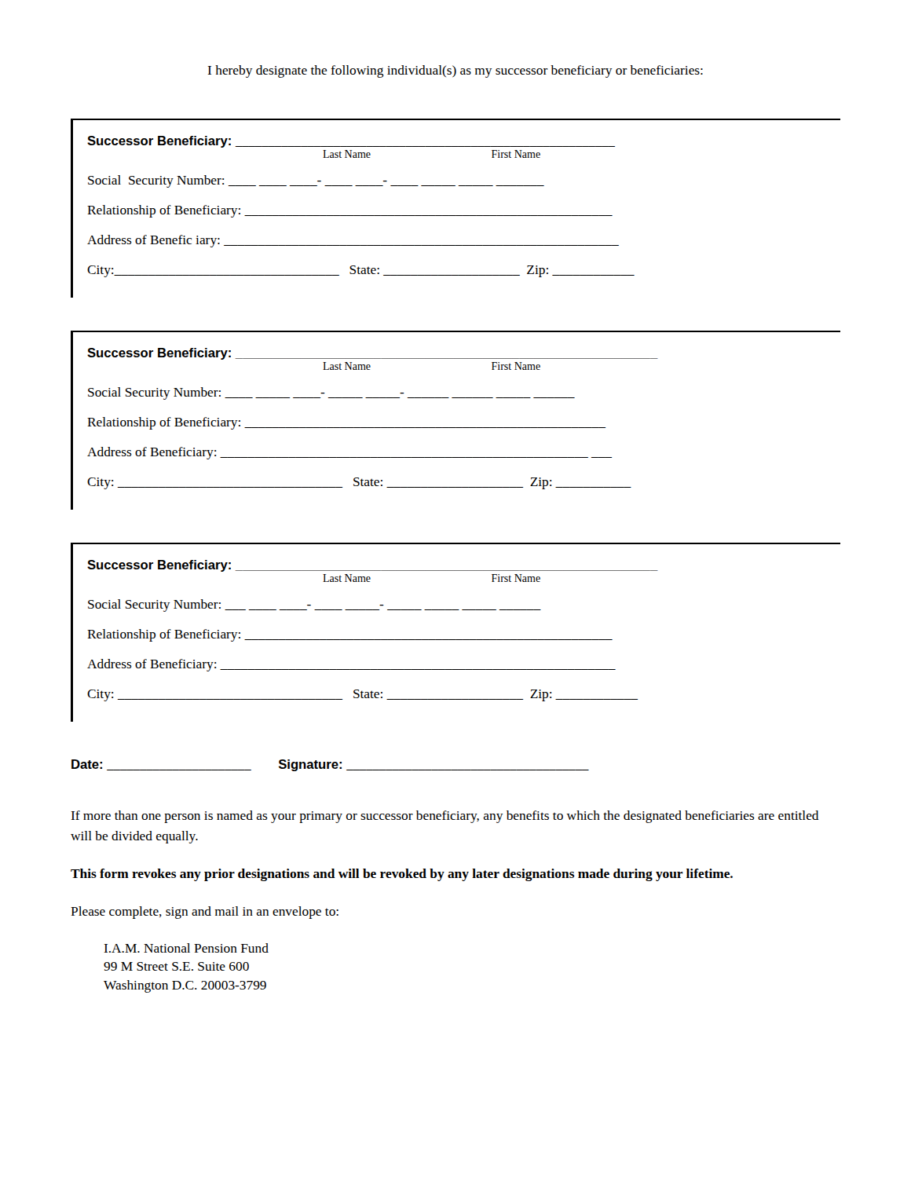I hereby designate the following individual(s) as my successor beneficiary or beneficiaries:
Successor Beneficiary: __________________________________________________________
Last Name First Name
Social Security Number: ____ ____ ____- ____ ____- ____ _____ _____ _______
Relationship of Beneficiary: ______________________________________________________
Address of Benefic iary: __________________________________________________________
City:_________________________________ State: ____________________ Zip: ____________
Successor Beneficiary: __________________________________________________________
Last Name First Name
Social Security Number: ____ _____ ____- _____ _____- ______ ______ _____ ______
Relationship of Beneficiary: _____________________________________________________
Address of Beneficiary: ______________________________________________________ ___
City: _________________________________ State: ____________________ Zip: ___________
Successor Beneficiary: __________________________________________________________
Last Name First Name
Social Security Number: ___ ____ ____- ____ _____- _____ _____ _____ ______
Relationship of Beneficiary: ______________________________________________________
Address of Beneficiary: __________________________________________________________
City: _________________________________ State: ____________________ Zip: ____________
Date: ______________________ Signature: _____________________________________
If more than one person is named as your primary or successor beneficiary, any benefits to which the designated beneficiaries are entitled will be divided equally.
This form revokes any prior designations and will be revoked by any later designations made during your lifetime.
Please complete, sign and mail in an envelope to:
I.A.M. National Pension Fund
99 M Street S.E. Suite 600
Washington D.C. 20003-3799